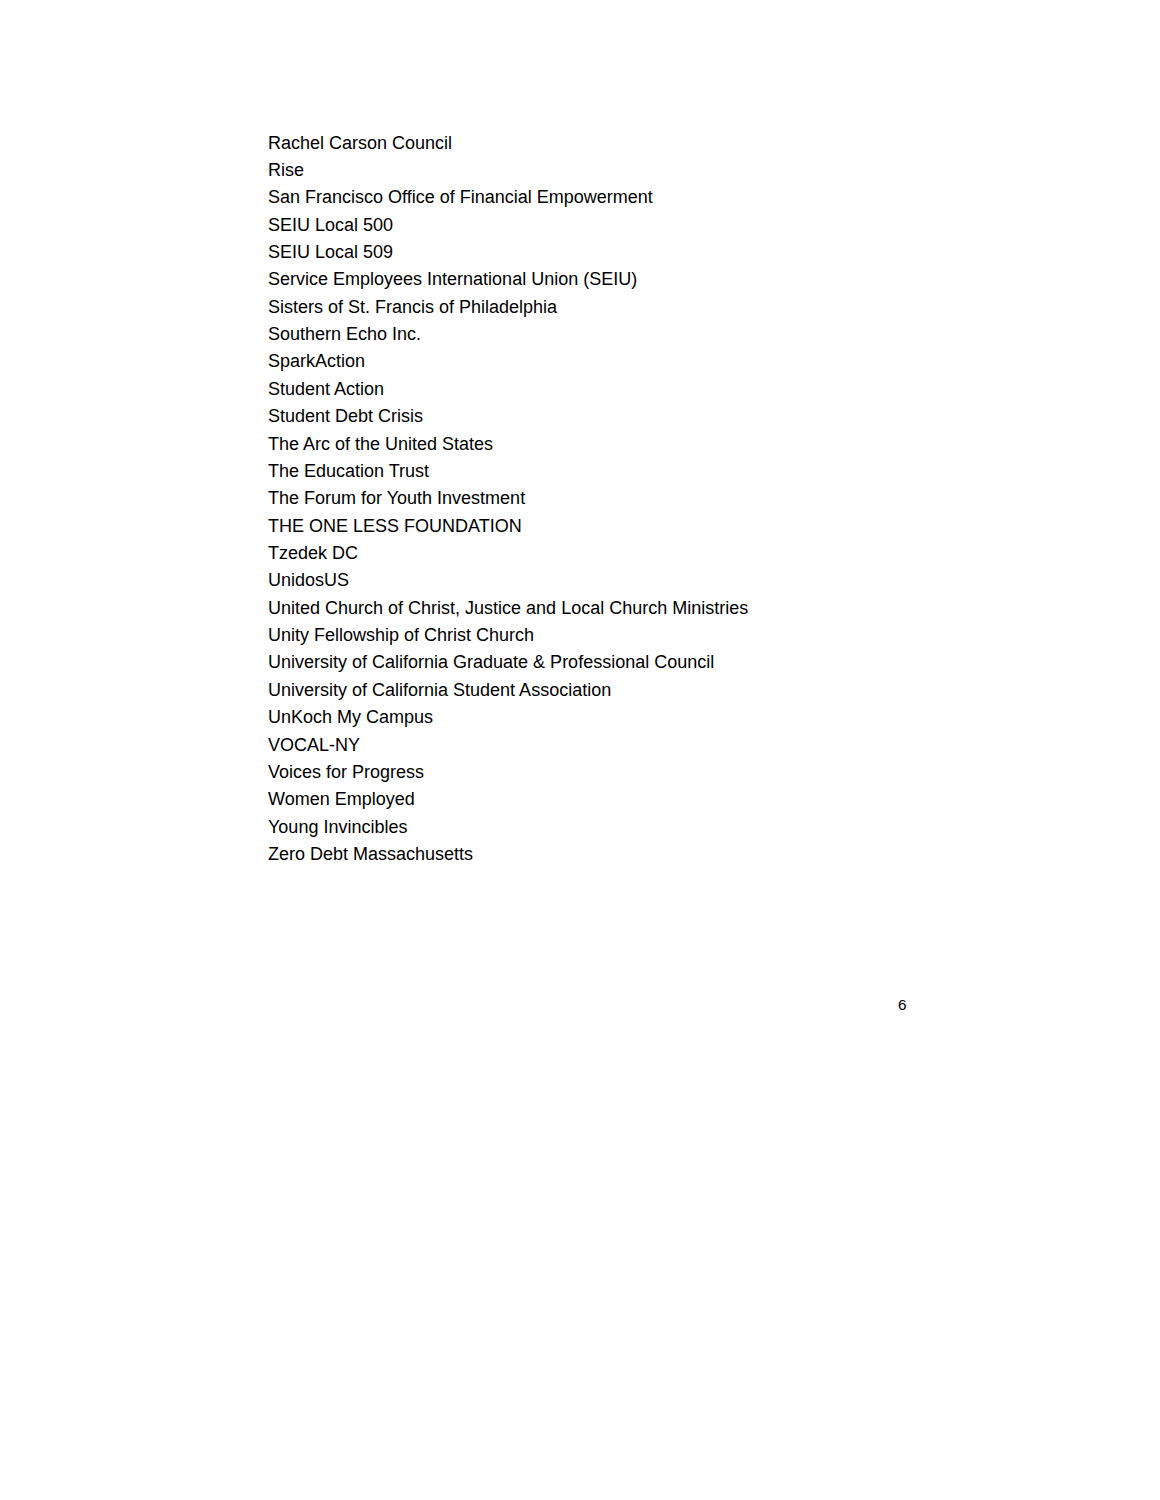Rachel Carson Council
Rise
San Francisco Office of Financial Empowerment
SEIU Local 500
SEIU Local 509
Service Employees International Union (SEIU)
Sisters of St. Francis of Philadelphia
Southern Echo Inc.
SparkAction
Student Action
Student Debt Crisis
The Arc of the United States
The Education Trust
The Forum for Youth Investment
THE ONE LESS FOUNDATION
Tzedek DC
UnidosUS
United Church of Christ, Justice and Local Church Ministries
Unity Fellowship of Christ Church
University of California Graduate & Professional Council
University of California Student Association
UnKoch My Campus
VOCAL-NY
Voices for Progress
Women Employed
Young Invincibles
Zero Debt Massachusetts
6